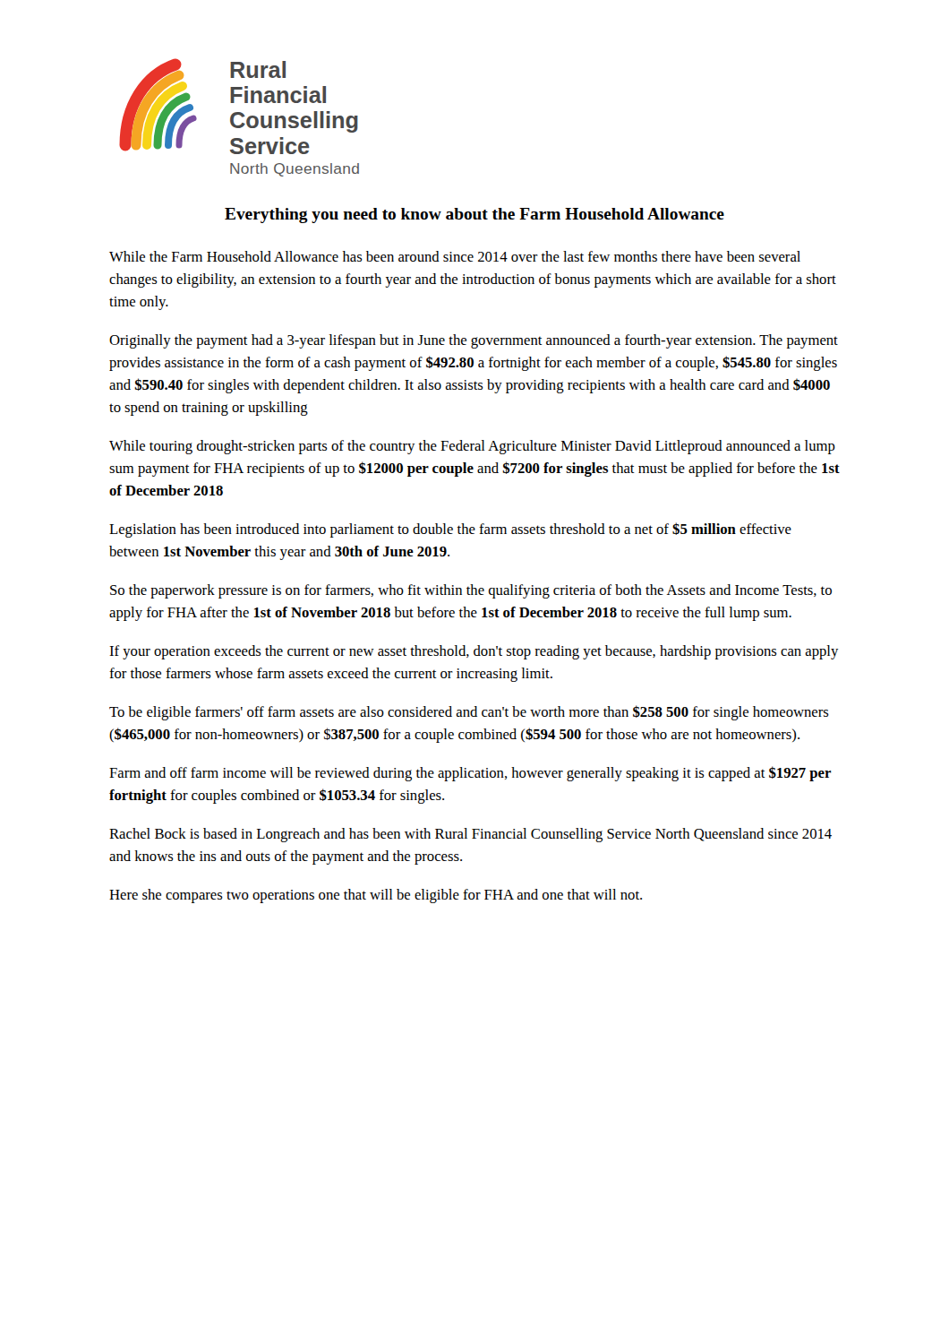Rural
Financial
Counselling
Service North Queensland
Everything you need to know about the Farm Household Allowance
While the Farm Household Allowance has been around since 2014 over the last few months there have been several changes to eligibility, an extension to a fourth year and the introduction of bonus payments which are available for a short time only.
Originally the payment had a 3-year lifespan but in June the government announced a fourth-year extension. The payment provides assistance in the form of a cash payment of $492.80 a fortnight for each member of a couple, $545.80 for singles and $590.40 for singles with dependent children. It also assists by providing recipients with a health care card and $4000 to spend on training or upskilling
While touring drought-stricken parts of the country the Federal Agriculture Minister David Littleproud announced a lump sum payment for FHA recipients of up to $12000 per couple and $7200 for singles that must be applied for before the 1st of December 2018
Legislation has been introduced into parliament to double the farm assets threshold to a net of $5 million effective between 1st November this year and 30th of June 2019.
So the paperwork pressure is on for farmers, who fit within the qualifying criteria of both the Assets and Income Tests, to apply for FHA after the 1st of November 2018 but before the 1st of December 2018 to receive the full lump sum.
If your operation exceeds the current or new asset threshold, don't stop reading yet because, hardship provisions can apply for those farmers whose farm assets exceed the current or increasing limit.
To be eligible farmers' off farm assets are also considered and can't be worth more than $258 500 for single homeowners ($465,000 for non-homeowners) or $387,500 for a couple combined ($594 500 for those who are not homeowners).
Farm and off farm income will be reviewed during the application, however generally speaking it is capped at $1927 per fortnight for couples combined or $1053.34 for singles.
Rachel Bock is based in Longreach and has been with Rural Financial Counselling Service North Queensland since 2014 and knows the ins and outs of the payment and the process.
Here she compares two operations one that will be eligible for FHA and one that will not.